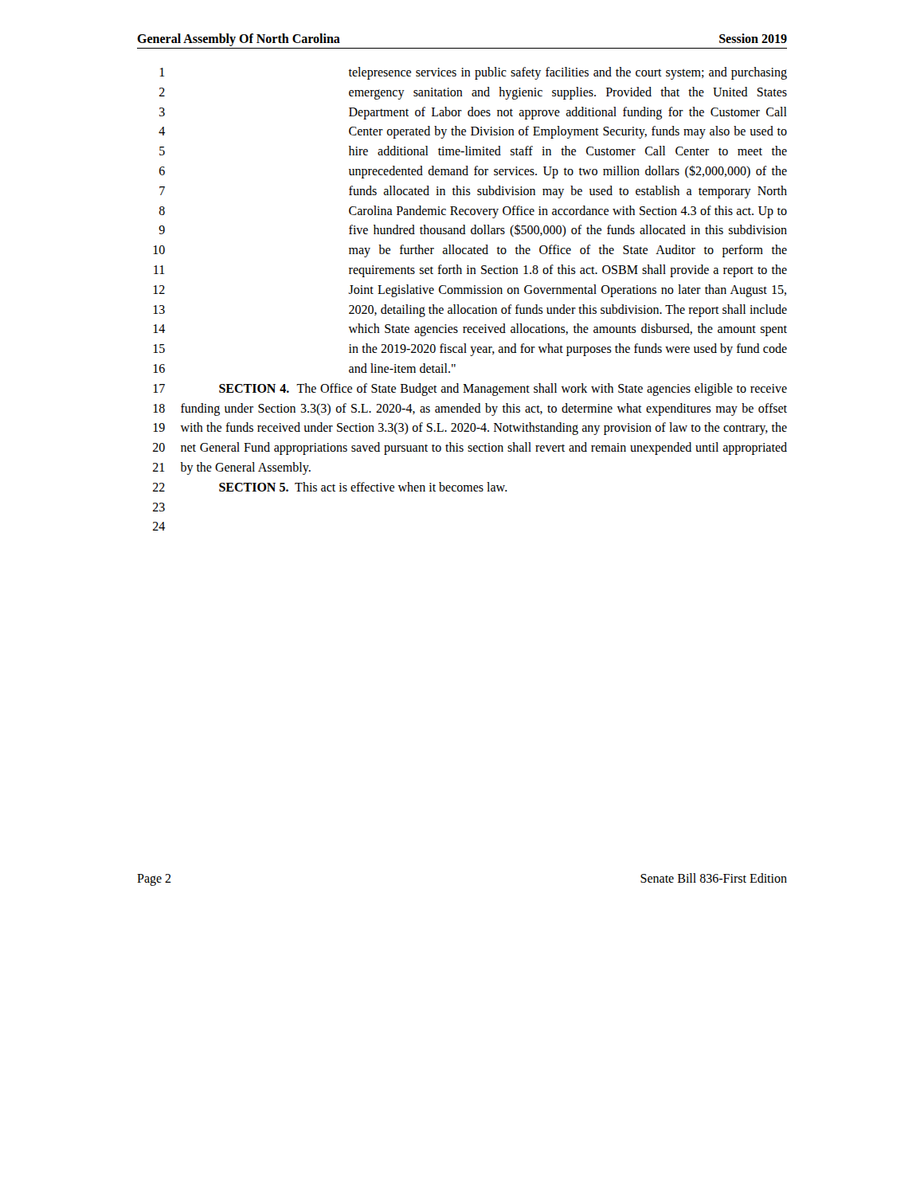General Assembly Of North Carolina
Session 2019
1
2
3
4
5
6
7
8
9
10
11
12
13
14
15
16
17
18
19
20
21
22
23
24
telepresence services in public safety facilities and the court system; and purchasing emergency sanitation and hygienic supplies. Provided that the United States Department of Labor does not approve additional funding for the Customer Call Center operated by the Division of Employment Security, funds may also be used to hire additional time-limited staff in the Customer Call Center to meet the unprecedented demand for services. Up to two million dollars ($2,000,000) of the funds allocated in this subdivision may be used to establish a temporary North Carolina Pandemic Recovery Office in accordance with Section 4.3 of this act. Up to five hundred thousand dollars ($500,000) of the funds allocated in this subdivision may be further allocated to the Office of the State Auditor to perform the requirements set forth in Section 1.8 of this act. OSBM shall provide a report to the Joint Legislative Commission on Governmental Operations no later than August 15, 2020, detailing the allocation of funds under this subdivision. The report shall include which State agencies received allocations, the amounts disbursed, the amount spent in the 2019-2020 fiscal year, and for what purposes the funds were used by fund code and line-item detail."
SECTION 4. The Office of State Budget and Management shall work with State agencies eligible to receive funding under Section 3.3(3) of S.L. 2020-4, as amended by this act, to determine what expenditures may be offset with the funds received under Section 3.3(3) of S.L. 2020-4. Notwithstanding any provision of law to the contrary, the net General Fund appropriations saved pursuant to this section shall revert and remain unexpended until appropriated by the General Assembly.
SECTION 5. This act is effective when it becomes law.
Page 2
Senate Bill 836-First Edition